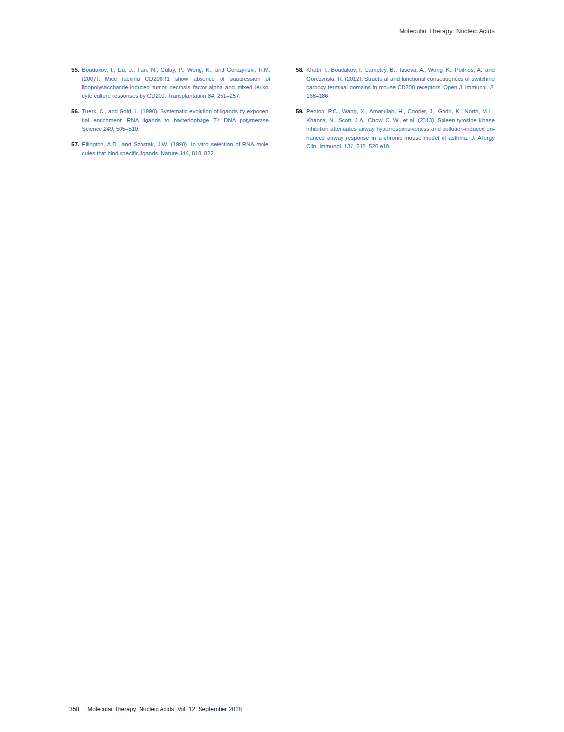Molecular Therapy: Nucleic Acids
55. Boudakov, I., Liu, J., Fan, N., Gulay, P., Wong, K., and Gorczynski, R.M. (2007). Mice lacking CD200R1 show absence of suppression of lipopolysaccharide-induced tumor necrosis factor-alpha and mixed leukocyte culture responses by CD200. Transplantation 84, 251–257.
56. Tuerk, C., and Gold, L. (1990). Systematic evolution of ligands by exponential enrichment: RNA ligands to bacteriophage T4 DNA polymerase. Science 249, 505–510.
57. Ellington, A.D., and Szostak, J.W. (1990). In vitro selection of RNA molecules that bind specific ligands. Nature 346, 818–822.
58. Khatri, I., Boudakov, I., Lamptey, B., Taseva, A., Wong, K., Podnos, A., and Gorczynski, R. (2012). Structural and functional consequences of switching carboxy terminal domains in mouse CD200 receptors. Open J. Immunol. 2, 168–186.
59. Penton, P.C., Wang, X., Amatullah, H., Cooper, J., Godri, K., North, M.L., Khanna, N., Scott, J.A., Chow, C.-W., et al. (2013). Spleen tyrosine kinase inhibition attenuates airway hyperresponsiveness and pollution-induced enhanced airway response in a chronic mouse model of asthma. J. Allergy Clin. Immunol. 131, 512–520.e10.
358 Molecular Therapy: Nucleic Acids Vol. 12 September 2018